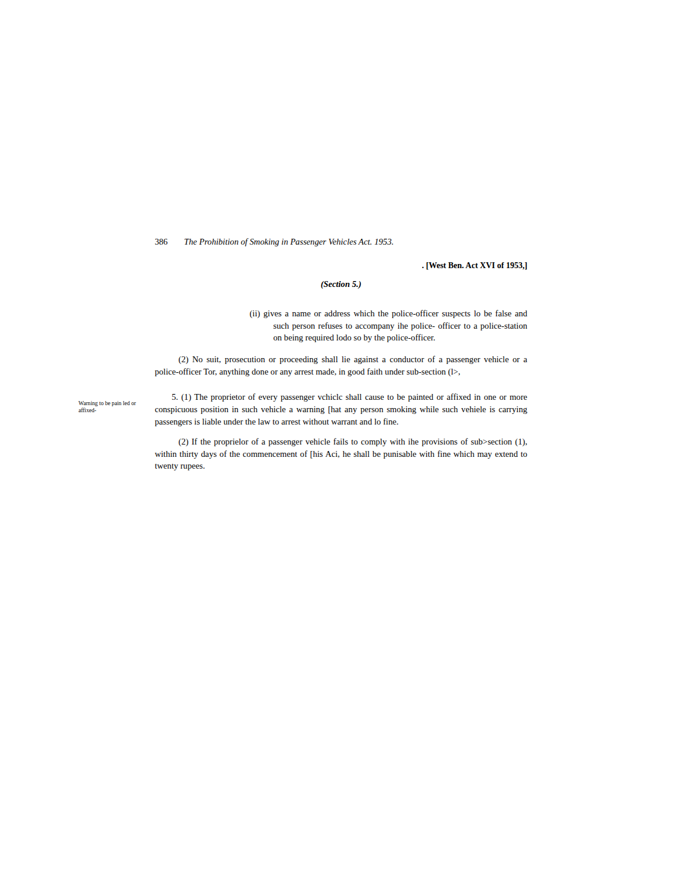386
The Prohibition of Smoking in Passenger Vehicles Act. 1953.
. [West Ben. Act XVI of 1953,]
(Section 5.)
(ii) gives a name or address which the police-officer suspects lo be false and such person refuses to accompany ihe police- officer to a police-station on being required lodo so by the police-officer.
(2) No suit, prosecution or proceeding shall lie against a conductor of a passenger vehicle or a police-officer Tor, anything done or any arrest made, in good faith under sub-section (l>,
Warning to be pain led or affixed-
5. (1) The proprietor of every passenger vchiclc shall cause to be painted or affixed in one or more conspicuous position in such vehicle a warning [hat any person smoking while such vehiele is carrying passengers is liable under the law to arrest without warrant and lo fine.
(2) If the proprielor of a passenger vehicle fails to comply with ihe provisions of sub>section (1), within thirty days of the commencement of [his Aci, he shall be punisable with fine which may extend to twenty rupees.